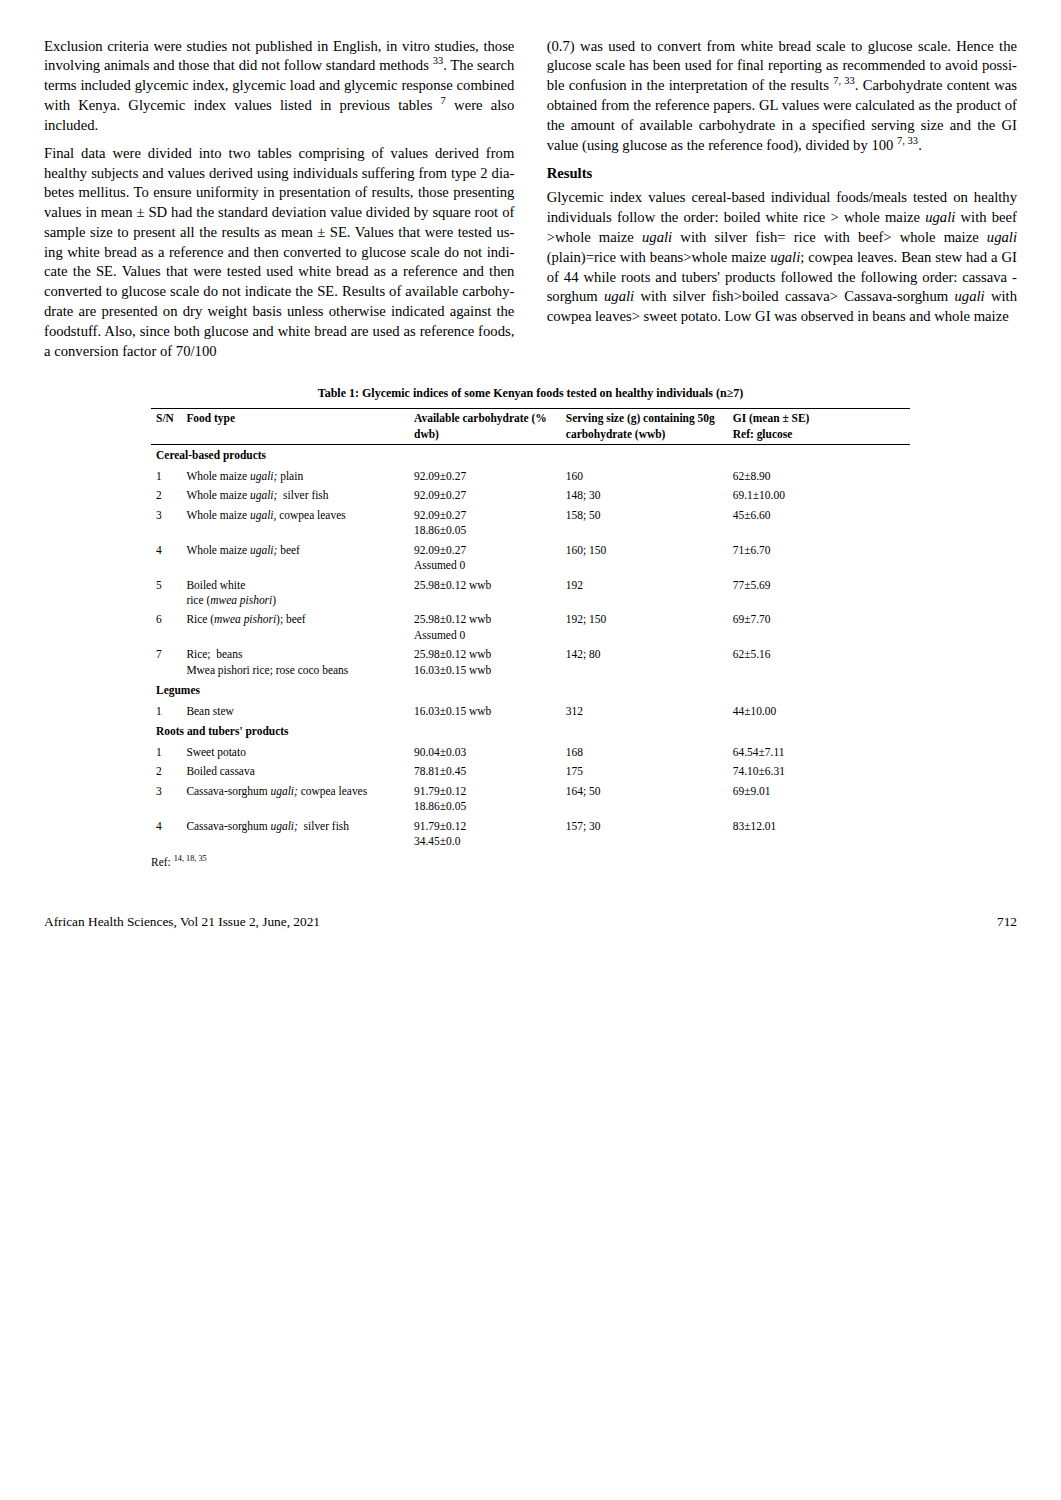Exclusion criteria were studies not published in English, in vitro studies, those involving animals and those that did not follow standard methods 33. The search terms included glycemic index, glycemic load and glycemic response combined with Kenya. Glycemic index values listed in previous tables 7 were also included.
Final data were divided into two tables comprising of values derived from healthy subjects and values derived using individuals suffering from type 2 diabetes mellitus. To ensure uniformity in presentation of results, those presenting values in mean ± SD had the standard deviation value divided by square root of sample size to present all the results as mean ± SE. Values that were tested using white bread as a reference and then converted to glucose scale do not indicate the SE. Values that were tested used white bread as a reference and then converted to glucose scale do not indicate the SE. Results of available carbohydrate are presented on dry weight basis unless otherwise indicated against the foodstuff. Also, since both glucose and white bread are used as reference foods, a conversion factor of 70/100
(0.7) was used to convert from white bread scale to glucose scale. Hence the glucose scale has been used for final reporting as recommended to avoid possible confusion in the interpretation of the results 7, 33. Carbohydrate content was obtained from the reference papers. GL values were calculated as the product of the amount of available carbohydrate in a specified serving size and the GI value (using glucose as the reference food), divided by 100 7, 33.
Results
Glycemic index values cereal-based individual foods/meals tested on healthy individuals follow the order: boiled white rice > whole maize ugali with beef >whole maize ugali with silver fish= rice with beef> whole maize ugali (plain)=rice with beans>whole maize ugali; cowpea leaves. Bean stew had a GI of 44 while roots and tubers' products followed the following order: cassava -sorghum ugali with silver fish>boiled cassava> Cassava-sorghum ugali with cowpea leaves> sweet potato. Low GI was observed in beans and whole maize
Table 1: Glycemic indices of some Kenyan foods tested on healthy individuals (n≥7)
| S/N | Food type | Available carbohydrate (% dwb) | Serving size (g) containing 50g carbohydrate (wwb) | GI (mean ± SE) Ref: glucose |
| --- | --- | --- | --- | --- |
| Cereal-based products |
| 1 | Whole maize ugali; plain | 92.09±0.27 | 160 | 62±8.90 |
| 2 | Whole maize ugali; silver fish | 92.09±0.27 | 148; 30 | 69.1±10.00 |
| 3 | Whole maize ugali, cowpea leaves | 92.09±0.27 18.86±0.05 | 158; 50 | 45±6.60 |
| 4 | Whole maize ugali; beef | 92.09±0.27 Assumed 0 | 160; 150 | 71±6.70 |
| 5 | Boiled white rice ( mwea pishori ) | 25.98±0.12 wwb | 192 | 77±5.69 |
| 6 | Rice ( mwea pishori ); beef | 25.98±0.12 wwb Assumed 0 | 192; 150 | 69±7.70 |
| 7 | Rice; beans Mwea pishori rice; rose coco beans | 25.98±0.12 wwb 16.03±0.15 wwb | 142; 80 | 62±5.16 |
| Legumes |
| 1 | Bean stew | 16.03±0.15 wwb | 312 | 44±10.00 |
| Roots and tubers' products |
| 1 | Sweet potato | 90.04±0.03 | 168 | 64.54±7.11 |
| 2 | Boiled cassava | 78.81±0.45 | 175 | 74.10±6.31 |
| 3 | Cassava-sorghum ugali; cowpea leaves | 91.79±0.12 18.86±0.05 | 164; 50 | 69±9.01 |
| 4 | Cassava-sorghum ugali; silver fish | 91.79±0.12 34.45±0.0 | 157; 30 | 83±12.01 |
Ref: 14, 18, 35
African Health Sciences, Vol 21 Issue 2, June, 2021 712